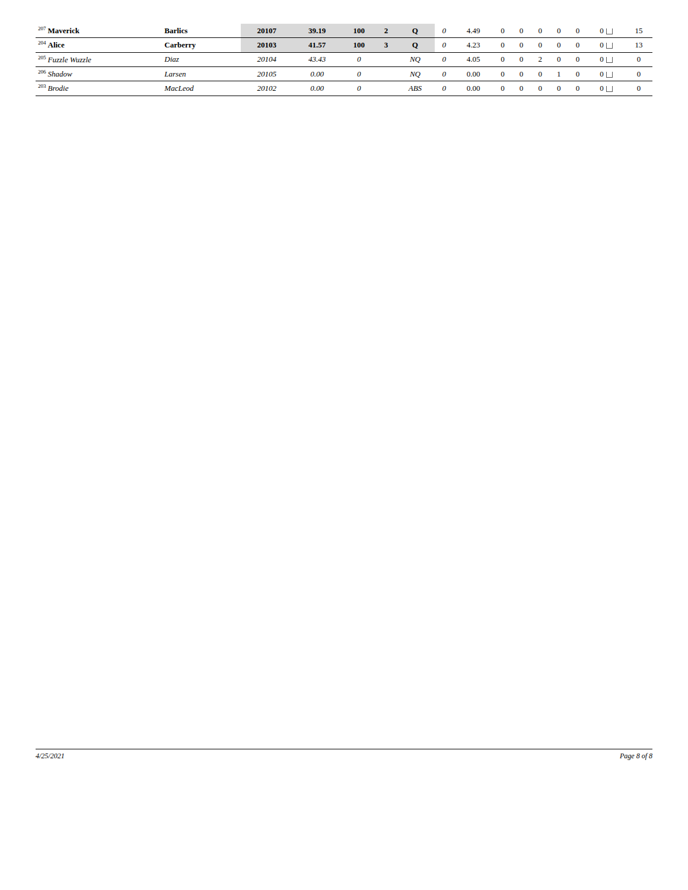| 207 Maverick | Barlics | 20107 | 39.19 | 100 | 2 | Q | 0 | 4.49 | 0 | 0 | 0 | 0 | 0 | 0 | 15 |
| 204 Alice | Carberry | 20103 | 41.57 | 100 | 3 | Q | 0 | 4.23 | 0 | 0 | 0 | 0 | 0 | 0 | 13 |
| 205 Fuzzle Wuzzle | Diaz | 20104 | 43.43 | 0 | | NQ | 0 | 4.05 | 0 | 0 | 2 | 0 | 0 | 0 | 0 |
| 206 Shadow | Larsen | 20105 | 0.00 | 0 | | NQ | 0 | 0.00 | 0 | 0 | 0 | 1 | 0 | 0 | 0 |
| 203 Brodie | MacLeod | 20102 | 0.00 | 0 | | ABS | 0 | 0.00 | 0 | 0 | 0 | 0 | 0 | 0 | 0 |
4/25/2021 Page 8 of 8